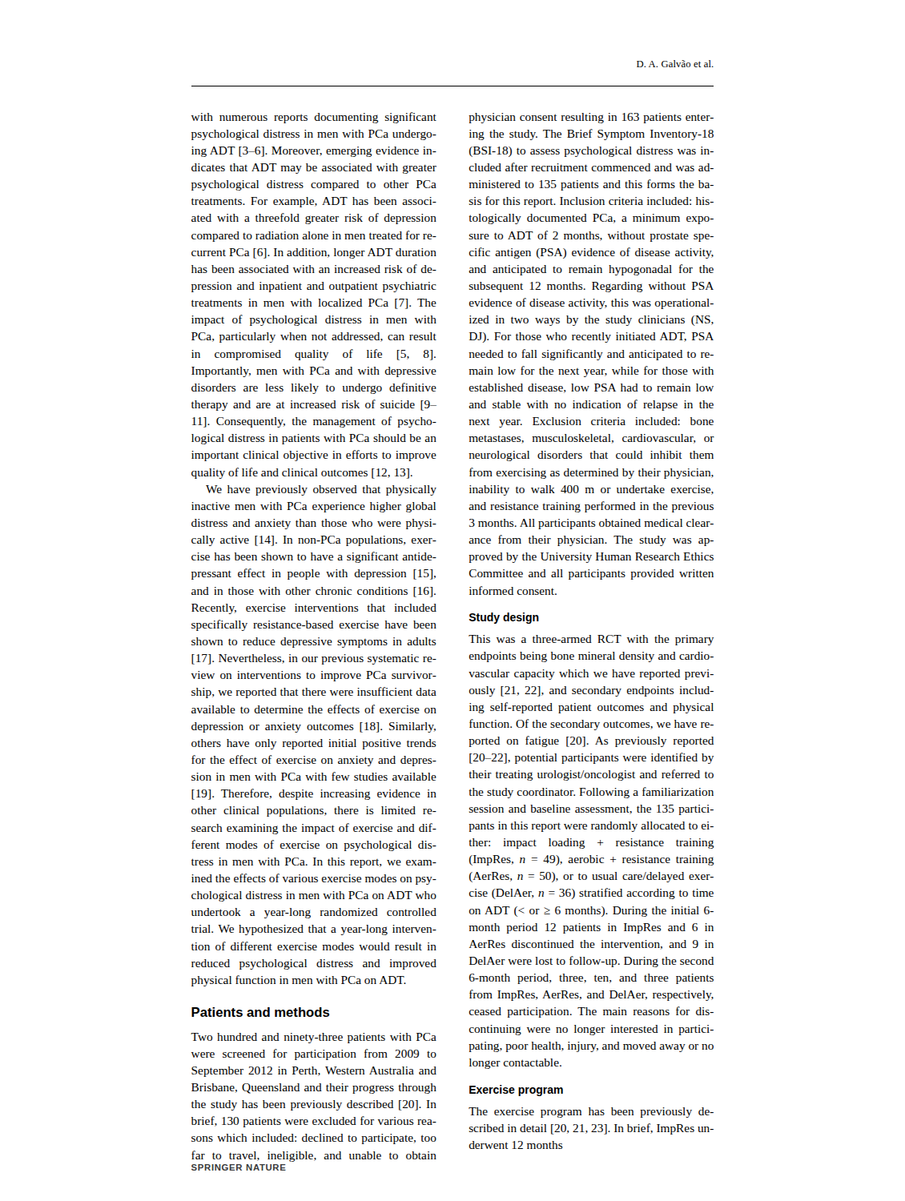D. A. Galvão et al.
with numerous reports documenting significant psychological distress in men with PCa undergoing ADT [3–6]. Moreover, emerging evidence indicates that ADT may be associated with greater psychological distress compared to other PCa treatments. For example, ADT has been associated with a threefold greater risk of depression compared to radiation alone in men treated for recurrent PCa [6]. In addition, longer ADT duration has been associated with an increased risk of depression and inpatient and outpatient psychiatric treatments in men with localized PCa [7]. The impact of psychological distress in men with PCa, particularly when not addressed, can result in compromised quality of life [5, 8]. Importantly, men with PCa and with depressive disorders are less likely to undergo definitive therapy and are at increased risk of suicide [9–11]. Consequently, the management of psychological distress in patients with PCa should be an important clinical objective in efforts to improve quality of life and clinical outcomes [12, 13].
We have previously observed that physically inactive men with PCa experience higher global distress and anxiety than those who were physically active [14]. In non-PCa populations, exercise has been shown to have a significant antidepressant effect in people with depression [15], and in those with other chronic conditions [16]. Recently, exercise interventions that included specifically resistance-based exercise have been shown to reduce depressive symptoms in adults [17]. Nevertheless, in our previous systematic review on interventions to improve PCa survivorship, we reported that there were insufficient data available to determine the effects of exercise on depression or anxiety outcomes [18]. Similarly, others have only reported initial positive trends for the effect of exercise on anxiety and depression in men with PCa with few studies available [19]. Therefore, despite increasing evidence in other clinical populations, there is limited research examining the impact of exercise and different modes of exercise on psychological distress in men with PCa. In this report, we examined the effects of various exercise modes on psychological distress in men with PCa on ADT who undertook a year-long randomized controlled trial. We hypothesized that a year-long intervention of different exercise modes would result in reduced psychological distress and improved physical function in men with PCa on ADT.
Patients and methods
Two hundred and ninety-three patients with PCa were screened for participation from 2009 to September 2012 in Perth, Western Australia and Brisbane, Queensland and their progress through the study has been previously described [20]. In brief, 130 patients were excluded for various reasons which included: declined to participate, too far to travel, ineligible, and unable to obtain physician consent resulting in 163 patients entering the study. The Brief Symptom Inventory-18 (BSI-18) to assess psychological distress was included after recruitment commenced and was administered to 135 patients and this forms the basis for this report. Inclusion criteria included: histologically documented PCa, a minimum exposure to ADT of 2 months, without prostate specific antigen (PSA) evidence of disease activity, and anticipated to remain hypogonadal for the subsequent 12 months. Regarding without PSA evidence of disease activity, this was operationalized in two ways by the study clinicians (NS, DJ). For those who recently initiated ADT, PSA needed to fall significantly and anticipated to remain low for the next year, while for those with established disease, low PSA had to remain low and stable with no indication of relapse in the next year. Exclusion criteria included: bone metastases, musculoskeletal, cardiovascular, or neurological disorders that could inhibit them from exercising as determined by their physician, inability to walk 400 m or undertake exercise, and resistance training performed in the previous 3 months. All participants obtained medical clearance from their physician. The study was approved by the University Human Research Ethics Committee and all participants provided written informed consent.
Study design
This was a three-armed RCT with the primary endpoints being bone mineral density and cardiovascular capacity which we have reported previously [21, 22], and secondary endpoints including self-reported patient outcomes and physical function. Of the secondary outcomes, we have reported on fatigue [20]. As previously reported [20–22], potential participants were identified by their treating urologist/oncologist and referred to the study coordinator. Following a familiarization session and baseline assessment, the 135 participants in this report were randomly allocated to either: impact loading + resistance training (ImpRes, n = 49), aerobic + resistance training (AerRes, n = 50), or to usual care/delayed exercise (DelAer, n = 36) stratified according to time on ADT (< or ≥ 6 months). During the initial 6-month period 12 patients in ImpRes and 6 in AerRes discontinued the intervention, and 9 in DelAer were lost to follow-up. During the second 6-month period, three, ten, and three patients from ImpRes, AerRes, and DelAer, respectively, ceased participation. The main reasons for discontinuing were no longer interested in participating, poor health, injury, and moved away or no longer contactable.
Exercise program
The exercise program has been previously described in detail [20, 21, 23]. In brief, ImpRes underwent 12 months
SPRINGER NATURE